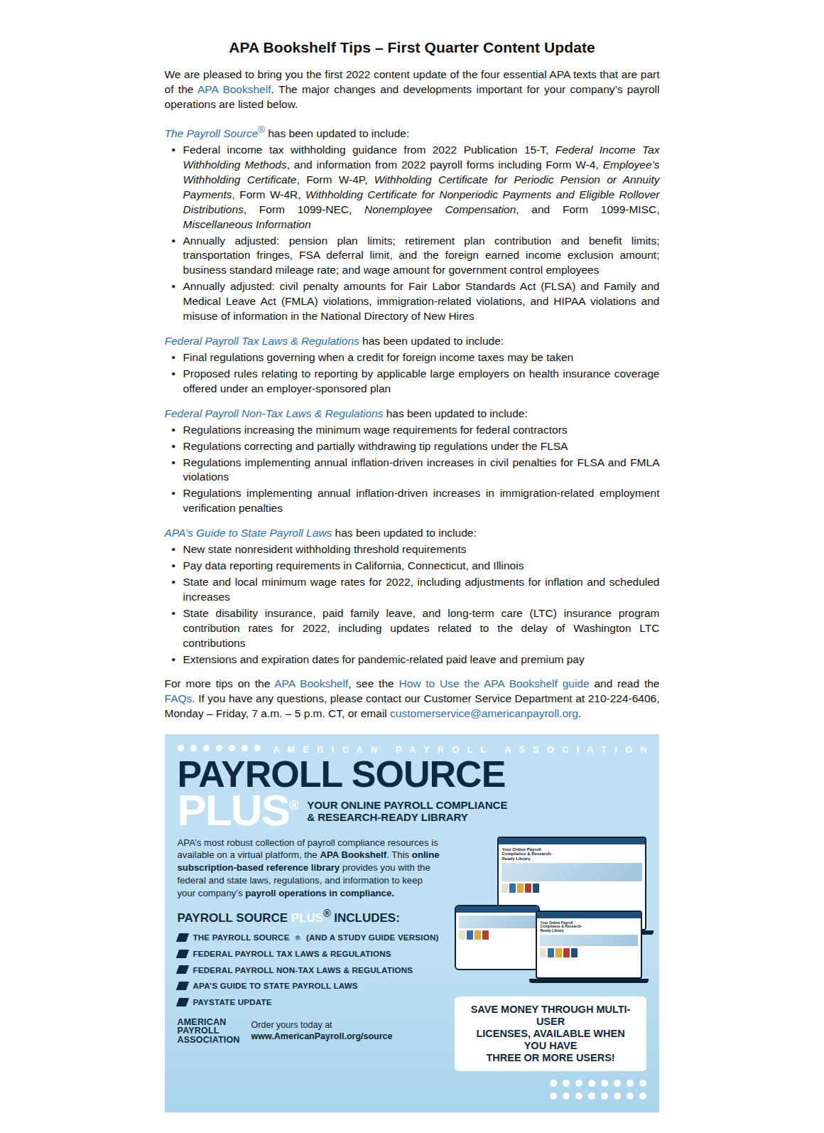APA Bookshelf Tips – First Quarter Content Update
We are pleased to bring you the first 2022 content update of the four essential APA texts that are part of the APA Bookshelf. The major changes and developments important for your company’s payroll operations are listed below.
The Payroll Source® has been updated to include:
Federal income tax withholding guidance from 2022 Publication 15-T, Federal Income Tax Withholding Methods, and information from 2022 payroll forms including Form W-4, Employee’s Withholding Certificate, Form W-4P, Withholding Certificate for Periodic Pension or Annuity Payments, Form W-4R, Withholding Certificate for Nonperiodic Payments and Eligible Rollover Distributions, Form 1099-NEC, Nonemployee Compensation, and Form 1099-MISC, Miscellaneous Information
Annually adjusted: pension plan limits; retirement plan contribution and benefit limits; transportation fringes, FSA deferral limit, and the foreign earned income exclusion amount; business standard mileage rate; and wage amount for government control employees
Annually adjusted: civil penalty amounts for Fair Labor Standards Act (FLSA) and Family and Medical Leave Act (FMLA) violations, immigration-related violations, and HIPAA violations and misuse of information in the National Directory of New Hires
Federal Payroll Tax Laws & Regulations has been updated to include:
Final regulations governing when a credit for foreign income taxes may be taken
Proposed rules relating to reporting by applicable large employers on health insurance coverage offered under an employer-sponsored plan
Federal Payroll Non-Tax Laws & Regulations has been updated to include:
Regulations increasing the minimum wage requirements for federal contractors
Regulations correcting and partially withdrawing tip regulations under the FLSA
Regulations implementing annual inflation-driven increases in civil penalties for FLSA and FMLA violations
Regulations implementing annual inflation-driven increases in immigration-related employment verification penalties
APA’s Guide to State Payroll Laws has been updated to include:
New state nonresident withholding threshold requirements
Pay data reporting requirements in California, Connecticut, and Illinois
State and local minimum wage rates for 2022, including adjustments for inflation and scheduled increases
State disability insurance, paid family leave, and long-term care (LTC) insurance program contribution rates for 2022, including updates related to the delay of Washington LTC contributions
Extensions and expiration dates for pandemic-related paid leave and premium pay
For more tips on the APA Bookshelf, see the How to Use the APA Bookshelf guide and read the FAQs. If you have any questions, please contact our Customer Service Department at 210-224-6406, Monday – Friday, 7 a.m. – 5 p.m. CT, or email customerservice@americanpayroll.org.
A M E R I C A N P A Y R O L L A S S O C I A T I O N
PAYROLL SOURCE PLUS® YOUR ONLINE PAYROLL COMPLIANCE
& RESEARCH-READY LIBRARY
APA’s most robust collection of payroll compliance resources is available on a virtual platform, the APA Bookshelf. This online subscription-based reference library provides you with the federal and state laws, regulations, and information to keep your company’s payroll operations in compliance.
PAYROLL SOURCE PLUS® INCLUDES:
THE PAYROLL SOURCE® (AND A STUDY GUIDE VERSION)
FEDERAL PAYROLL TAX LAWS & REGULATIONS
FEDERAL PAYROLL NON-TAX LAWS & REGULATIONS
APA’S GUIDE TO STATE PAYROLL LAWS
PAYSTATE UPDATE
AMERICAN
PAYROLL
ASSOCIATION
Order yours today at
www.AmericanPayroll.org/source
Your Online Payroll
Compliance & Research-
Ready Library
Your Online Payroll
Compliance & Research-
Ready Library
SAVE MONEY THROUGH MULTI-USER
LICENSES, AVAILABLE WHEN YOU HAVE
THREE OR MORE USERS!